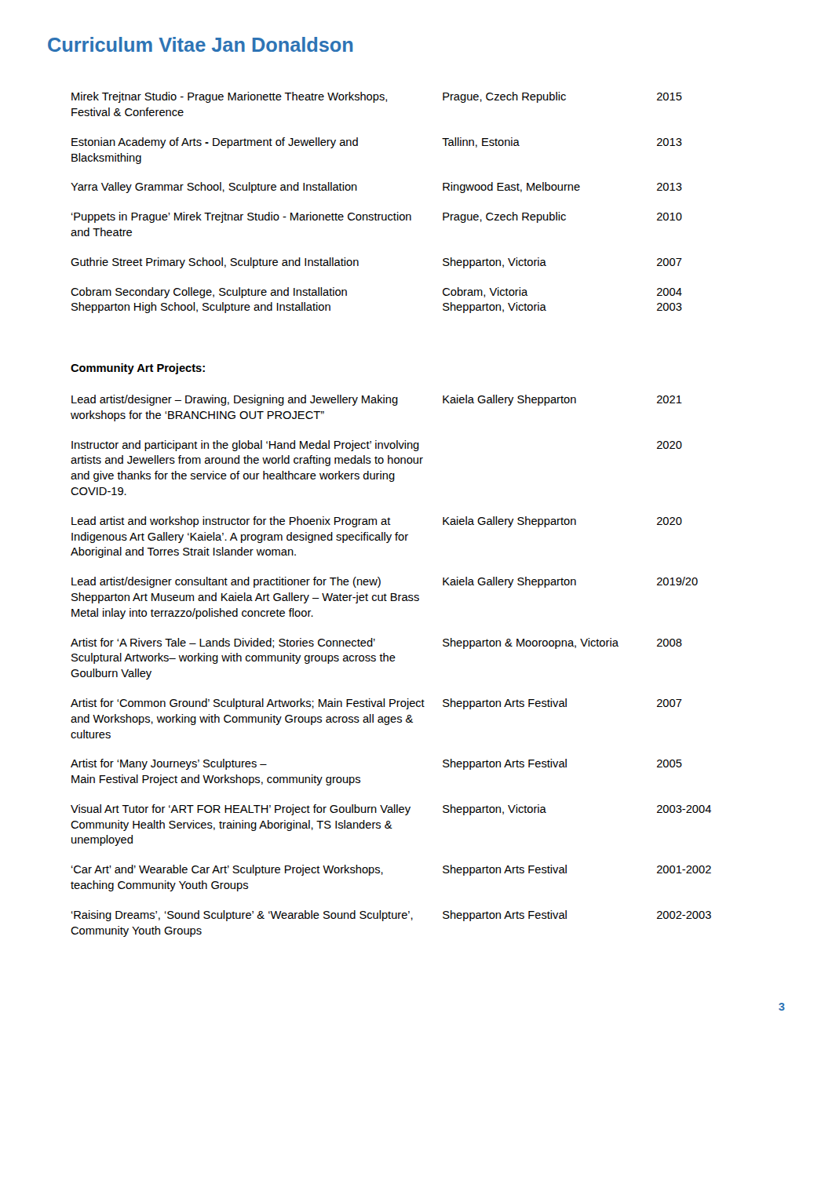Curriculum Vitae Jan Donaldson
| Mirek Trejtnar Studio - Prague Marionette Theatre Workshops, Festival & Conference | Prague, Czech Republic | 2015 |
| Estonian Academy of Arts - Department of Jewellery and Blacksmithing | Tallinn, Estonia | 2013 |
| Yarra Valley Grammar School, Sculpture and Installation | Ringwood East, Melbourne | 2013 |
| ‘Puppets in Prague’ Mirek Trejtnar Studio - Marionette Construction and Theatre | Prague, Czech Republic | 2010 |
| Guthrie Street Primary School, Sculpture and Installation | Shepparton, Victoria | 2007 |
| Cobram Secondary College, Sculpture and Installation Shepparton High School, Sculpture and Installation | Cobram, Victoria Shepparton, Victoria | 2004 2003 |
Community Art Projects:
| Lead artist/designer – Drawing, Designing and Jewellery Making workshops for the ‘BRANCHING OUT PROJECT” | Kaiela Gallery Shepparton | 2021 |
| Instructor and participant in the global ‘Hand Medal Project’ involving artists and Jewellers from around the world crafting medals to honour and give thanks for the service of our healthcare workers during COVID-19. | | 2020 |
| Lead artist and workshop instructor for the Phoenix Program at Indigenous Art Gallery ‘Kaiela’. A program designed specifically for Aboriginal and Torres Strait Islander woman. | Kaiela Gallery Shepparton | 2020 |
| Lead artist/designer consultant and practitioner for The (new) Shepparton Art Museum and Kaiela Art Gallery – Water-jet cut Brass Metal inlay into terrazzo/polished concrete floor. | Kaiela Gallery Shepparton | 2019/20 |
| Artist for ‘A Rivers Tale – Lands Divided; Stories Connected’ Sculptural Artworks– working with community groups across the Goulburn Valley | Shepparton & Mooroopna, Victoria | 2008 |
| Artist for ‘Common Ground’ Sculptural Artworks; Main Festival Project and Workshops, working with Community Groups across all ages & cultures | Shepparton Arts Festival | 2007 |
| Artist for ‘Many Journeys’ Sculptures – Main Festival Project and Workshops, community groups | Shepparton Arts Festival | 2005 |
| Visual Art Tutor for ‘ART FOR HEALTH’ Project for Goulburn Valley Community Health Services, training Aboriginal, TS Islanders & unemployed | Shepparton, Victoria | 2003-2004 |
| ‘Car Art’ and’ Wearable Car Art’ Sculpture Project Workshops, teaching Community Youth Groups | Shepparton Arts Festival | 2001-2002 |
| ‘Raising Dreams’, ‘Sound Sculpture’ & ‘Wearable Sound Sculpture’, Community Youth Groups | Shepparton Arts Festival | 2002-2003 |
3